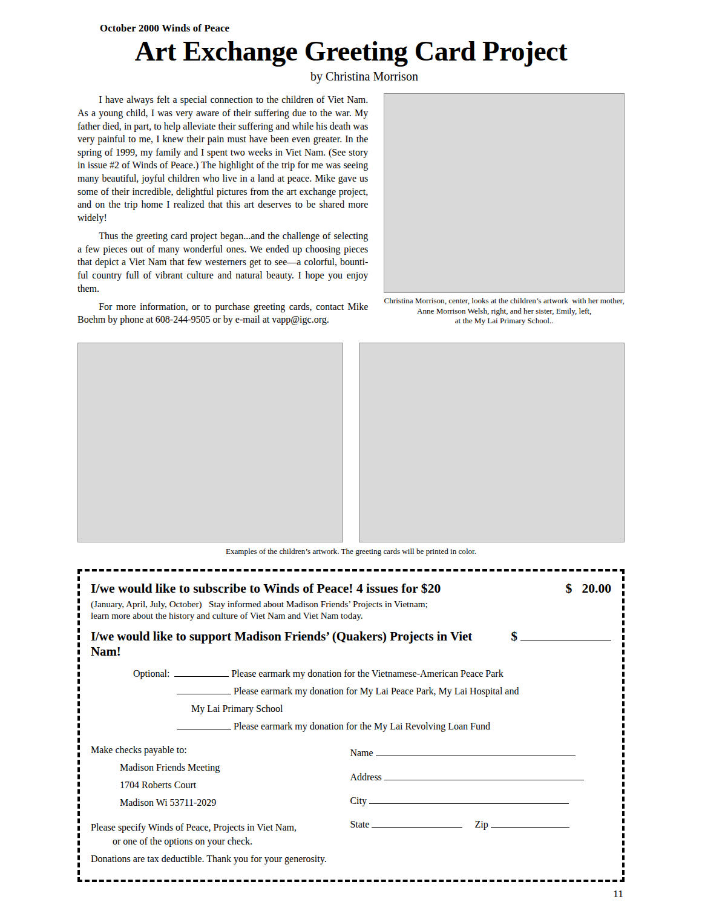October 2000 Winds of Peace
Art Exchange Greeting Card Project
by Christina Morrison
I have always felt a special connection to the children of Viet Nam. As a young child, I was very aware of their suffering due to the war. My father died, in part, to help alleviate their suffering and while his death was very painful to me, I knew their pain must have been even greater. In the spring of 1999, my family and I spent two weeks in Viet Nam. (See story in issue #2 of Winds of Peace.) The highlight of the trip for me was seeing many beautiful, joyful children who live in a land at peace. Mike gave us some of their incredible, delightful pictures from the art exchange project, and on the trip home I realized that this art deserves to be shared more widely!
Thus the greeting card project began...and the challenge of selecting a few pieces out of many wonderful ones. We ended up choosing pieces that depict a Viet Nam that few westerners get to see—a colorful, bountiful country full of vibrant culture and natural beauty. I hope you enjoy them.
For more information, or to purchase greeting cards, contact Mike Boehm by phone at 608-244-9505 or by e-mail at vapp@igc.org.
Christina Morrison, center, looks at the children’s artwork with her mother, Anne Morrison Welsh, right, and her sister, Emily, left,
at the My Lai Primary School..
Examples of the children’s artwork. The greeting cards will be printed in color.
I/we would like to subscribe to Winds of Peace! 4 issues for $20$ 20.00
(January, April, July, October) Stay informed about Madison Friends’ Projects in Vietnam;
learn more about the history and culture of Viet Nam and Viet Nam today.
I/we would like to support Madison Friends’ (Quakers) Projects in Viet Nam!$
Optional: Please earmark my donation for the Vietnamese-American Peace Park
Please earmark my donation for My Lai Peace Park, My Lai Hospital and
My Lai Primary School
Please earmark my donation for the My Lai Revolving Loan Fund
Make checks payable to:
Madison Friends Meeting
1704 Roberts Court
Madison Wi 53711-2029
Please specify Winds of Peace, Projects in Viet Nam,
or one of the options on your check.
Donations are tax deductible. Thank you for your generosity.
Name
Address
City
State Zip
11